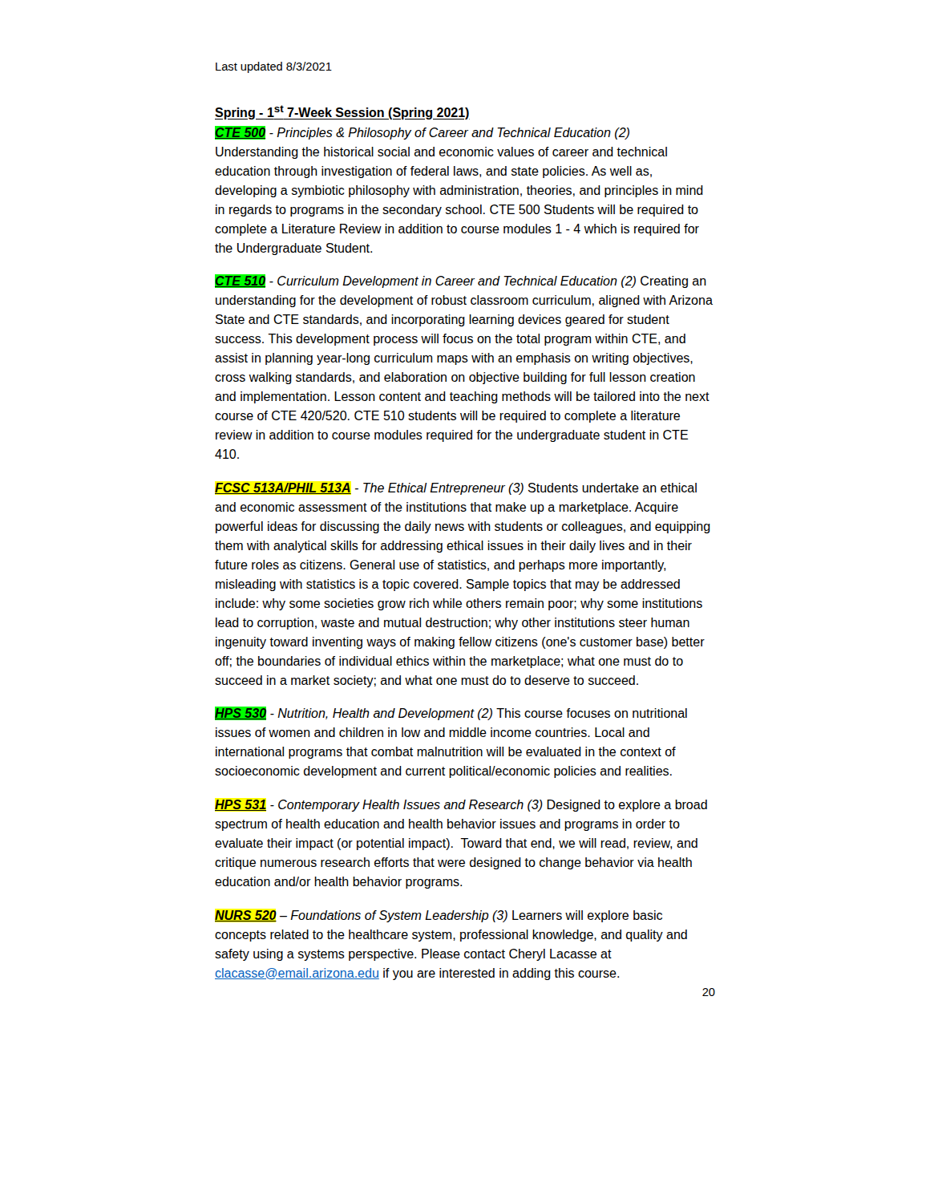Last updated 8/3/2021
Spring - 1st 7-Week Session (Spring 2021)
CTE 500 - Principles & Philosophy of Career and Technical Education (2) Understanding the historical social and economic values of career and technical education through investigation of federal laws, and state policies. As well as, developing a symbiotic philosophy with administration, theories, and principles in mind in regards to programs in the secondary school. CTE 500 Students will be required to complete a Literature Review in addition to course modules 1 - 4 which is required for the Undergraduate Student.
CTE 510 - Curriculum Development in Career and Technical Education (2) Creating an understanding for the development of robust classroom curriculum, aligned with Arizona State and CTE standards, and incorporating learning devices geared for student success. This development process will focus on the total program within CTE, and assist in planning year-long curriculum maps with an emphasis on writing objectives, cross walking standards, and elaboration on objective building for full lesson creation and implementation. Lesson content and teaching methods will be tailored into the next course of CTE 420/520. CTE 510 students will be required to complete a literature review in addition to course modules required for the undergraduate student in CTE 410.
FCSC 513A/PHIL 513A - The Ethical Entrepreneur (3) Students undertake an ethical and economic assessment of the institutions that make up a marketplace. Acquire powerful ideas for discussing the daily news with students or colleagues, and equipping them with analytical skills for addressing ethical issues in their daily lives and in their future roles as citizens. General use of statistics, and perhaps more importantly, misleading with statistics is a topic covered. Sample topics that may be addressed include: why some societies grow rich while others remain poor; why some institutions lead to corruption, waste and mutual destruction; why other institutions steer human ingenuity toward inventing ways of making fellow citizens (one's customer base) better off; the boundaries of individual ethics within the marketplace; what one must do to succeed in a market society; and what one must do to deserve to succeed.
HPS 530 - Nutrition, Health and Development (2) This course focuses on nutritional issues of women and children in low and middle income countries. Local and international programs that combat malnutrition will be evaluated in the context of socioeconomic development and current political/economic policies and realities.
HPS 531 - Contemporary Health Issues and Research (3) Designed to explore a broad spectrum of health education and health behavior issues and programs in order to evaluate their impact (or potential impact). Toward that end, we will read, review, and critique numerous research efforts that were designed to change behavior via health education and/or health behavior programs.
NURS 520 – Foundations of System Leadership (3) Learners will explore basic concepts related to the healthcare system, professional knowledge, and quality and safety using a systems perspective. Please contact Cheryl Lacasse at clacasse@email.arizona.edu if you are interested in adding this course.
20